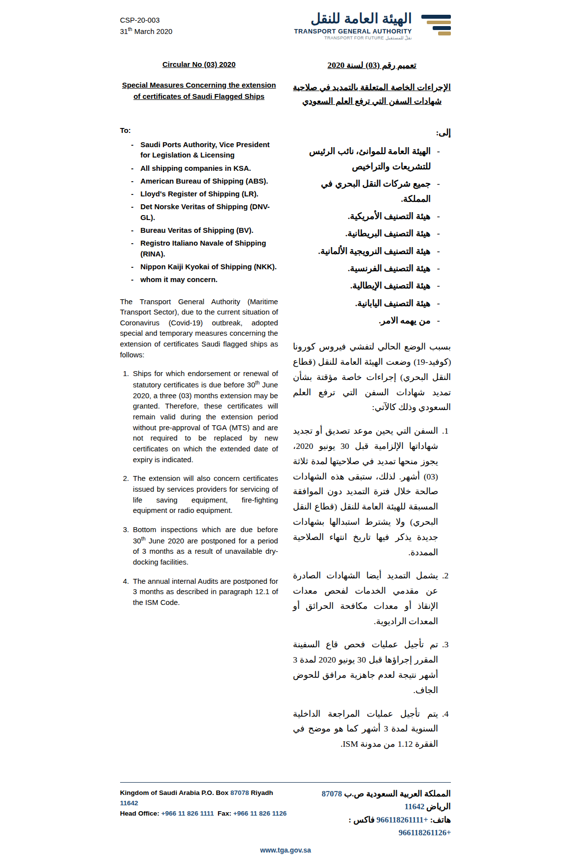CSP-20-003
31th March 2020
الهيئة العامة للنقل
TRANSPORT GENERAL AUTHORITY
نقلٌ للمستقبل TRANSPORT FOR FUTURE
Circular No (03) 2020
Special Measures Concerning the extension of certificates of Saudi Flagged Ships
تعميم رقم (03) لسنة 2020
الإجراءات الخاصة المتعلقة بالتمديد في صلاحية شهادات السفن التي ترفع العلم السعودي
To:
Saudi Ports Authority, Vice President for Legislation & Licensing
All shipping companies in KSA.
American Bureau of Shipping (ABS).
Lloyd's Register of Shipping (LR).
Det Norske Veritas of Shipping (DNV-GL).
Bureau Veritas of Shipping (BV).
Registro Italiano Navale of Shipping (RINA).
Nippon Kaiji Kyokai of Shipping (NKK).
whom it may concern.
The Transport General Authority (Maritime Transport Sector), due to the current situation of Coronavirus (Covid-19) outbreak, adopted special and temporary measures concerning the extension of certificates Saudi flagged ships as follows:
Ships for which endorsement or renewal of statutory certificates is due before 30th June 2020, a three (03) months extension may be granted. Therefore, these certificates will remain valid during the extension period without pre-approval of TGA (MTS) and are not required to be replaced by new certificates on which the extended date of expiry is indicated.
The extension will also concern certificates issued by services providers for servicing of life saving equipment, fire-fighting equipment or radio equipment.
Bottom inspections which are due before 30th June 2020 are postponed for a period of 3 months as a result of unavailable dry-docking facilities.
The annual internal Audits are postponed for 3 months as described in paragraph 12.1 of the ISM Code.
إلى:
الهيئة العامة للموانئ، نائب الرئيس للتشريعات والتراخيص
جميع شركات النقل البحري في المملكة.
هيئة التصنيف الأمريكية.
هيئة التصنيف البريطانية.
هيئة التصنيف النرويجية الألمانية.
هيئة التصنيف الفرنسية.
هيئة التصنيف الإيطالية.
هيئة التصنيف اليابانية.
من يهمه الامر.
بسبب الوضع الحالي لتفشي فيروس كورونا (كوفيد-19) وضعت الهيئة العامة للنقل (قطاع النقل البحري) إجراءات خاصة مؤقتة بشأن تمديد شهادات السفن التي ترفع العلم السعودي وذلك كالآتي:
السفن التي يحين موعد تصديق أو تجديد شهاداتها الإلزامية قبل 30 يونيو 2020، يجوز منحها تمديد في صلاحيتها لمدة ثلاثة (03) أشهر. لذلك، ستبقى هذه الشهادات صالحة خلال فترة التمديد دون الموافقة المسبقة للهيئة العامة للنقل (قطاع النقل البحري) ولا يشترط استبدالها بشهادات جديدة يذكر فيها تاريخ انتهاء الصلاحية الممددة.
يشمل التمديد أيضا الشهادات الصادرة عن مقدمي الخدمات لفحص معدات الإنقاذ أو معدات مكافحة الحرائق أو المعدات الراديوية.
تم تأجيل عمليات فحص قاع السفينة المقرر إجراؤها قبل 30 يونيو 2020 لمدة 3 أشهر نتيجة لعدم جاهزية مرافق للحوض الجاف.
يتم تأجيل عمليات المراجعة الداخلية السنوية لمدة 3 أشهر كما هو موضح في الفقرة 1.12 من مدونة ISM.
Kingdom of Saudi Arabia P.O. Box 87078 Riyadh 11642
Head Office: +966 11 826 1111 Fax: +966 11 826 1126
المملكة العربية السعودية ص.ب 87078 الرياض 11642
هاتف: +966118261111 فاكس : +966118261126
www.tga.gov.sa